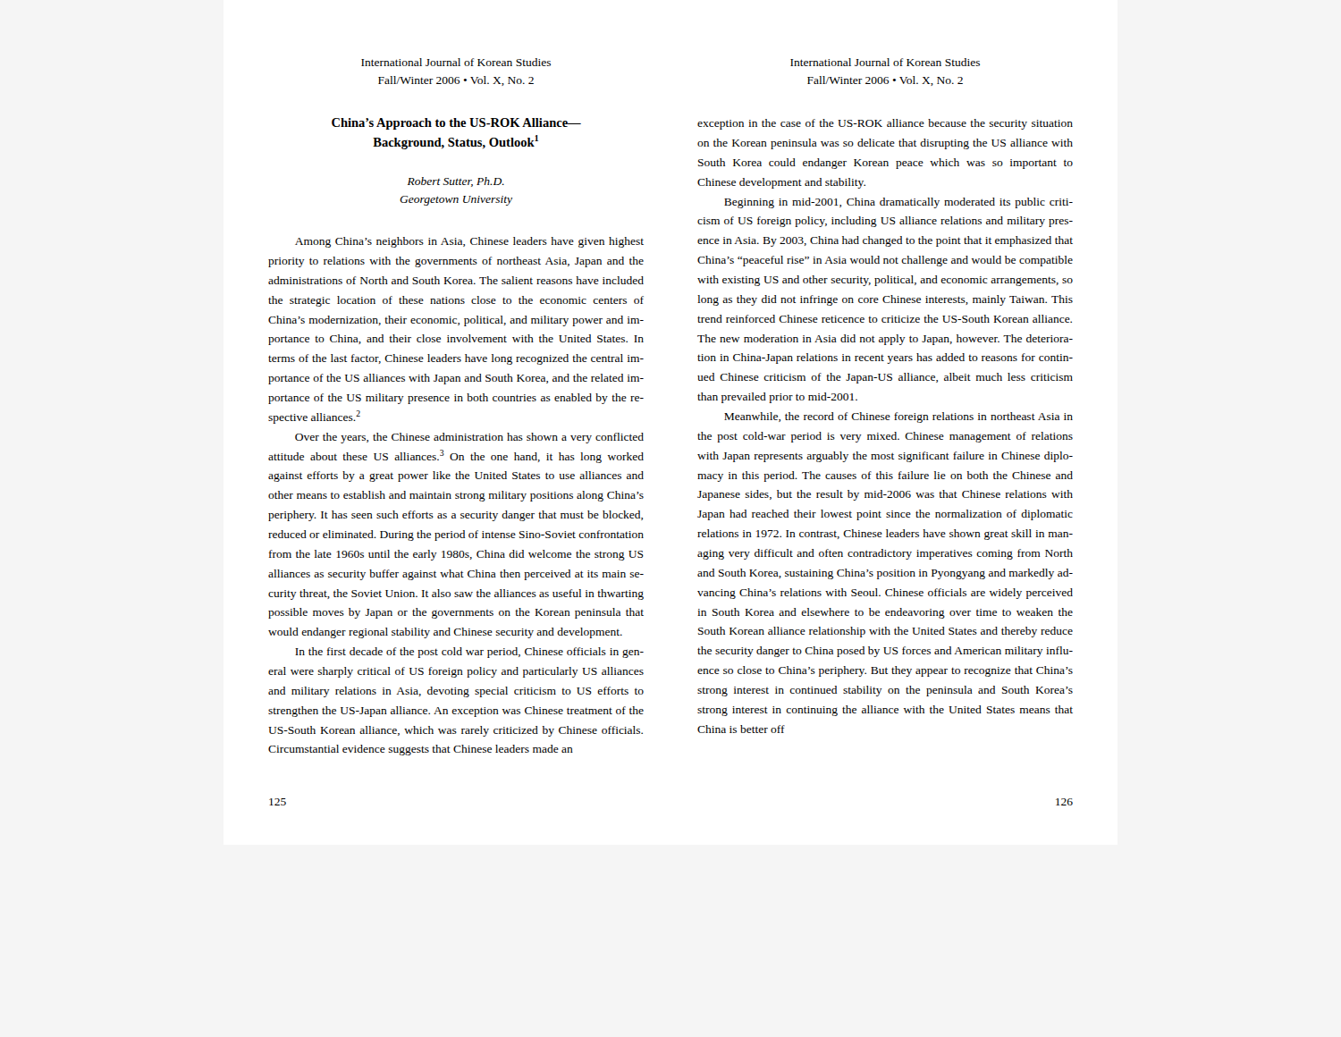International Journal of Korean Studies
Fall/Winter 2006 • Vol. X, No. 2
China’s Approach to the US-ROK Alliance—
Background, Status, Outlook1
Robert Sutter, Ph.D.
Georgetown University
Among China’s neighbors in Asia, Chinese leaders have given highest priority to relations with the governments of northeast Asia, Japan and the administrations of North and South Korea. The salient reasons have included the strategic location of these nations close to the economic centers of China’s modernization, their economic, political, and military power and importance to China, and their close involvement with the United States. In terms of the last factor, Chinese leaders have long recognized the central importance of the US alliances with Japan and South Korea, and the related importance of the US military presence in both countries as enabled by the respective alliances.2
Over the years, the Chinese administration has shown a very conflicted attitude about these US alliances.3 On the one hand, it has long worked against efforts by a great power like the United States to use alliances and other means to establish and maintain strong military positions along China’s periphery. It has seen such efforts as a security danger that must be blocked, reduced or eliminated. During the period of intense Sino-Soviet confrontation from the late 1960s until the early 1980s, China did welcome the strong US alliances as security buffer against what China then perceived at its main security threat, the Soviet Union. It also saw the alliances as useful in thwarting possible moves by Japan or the governments on the Korean peninsula that would endanger regional stability and Chinese security and development.
In the first decade of the post cold war period, Chinese officials in general were sharply critical of US foreign policy and particularly US alliances and military relations in Asia, devoting special criticism to US efforts to strengthen the US-Japan alliance. An exception was Chinese treatment of the US-South Korean alliance, which was rarely criticized by Chinese officials. Circumstantial evidence suggests that Chinese leaders made an
125
International Journal of Korean Studies
Fall/Winter 2006 • Vol. X, No. 2
exception in the case of the US-ROK alliance because the security situation on the Korean peninsula was so delicate that disrupting the US alliance with South Korea could endanger Korean peace which was so important to Chinese development and stability.
Beginning in mid-2001, China dramatically moderated its public criticism of US foreign policy, including US alliance relations and military presence in Asia. By 2003, China had changed to the point that it emphasized that China’s “peaceful rise” in Asia would not challenge and would be compatible with existing US and other security, political, and economic arrangements, so long as they did not infringe on core Chinese interests, mainly Taiwan. This trend reinforced Chinese reticence to criticize the US-South Korean alliance. The new moderation in Asia did not apply to Japan, however. The deterioration in China-Japan relations in recent years has added to reasons for continued Chinese criticism of the Japan-US alliance, albeit much less criticism than prevailed prior to mid-2001.
Meanwhile, the record of Chinese foreign relations in northeast Asia in the post cold-war period is very mixed. Chinese management of relations with Japan represents arguably the most significant failure in Chinese diplomacy in this period. The causes of this failure lie on both the Chinese and Japanese sides, but the result by mid-2006 was that Chinese relations with Japan had reached their lowest point since the normalization of diplomatic relations in 1972. In contrast, Chinese leaders have shown great skill in managing very difficult and often contradictory imperatives coming from North and South Korea, sustaining China’s position in Pyongyang and markedly advancing China’s relations with Seoul. Chinese officials are widely perceived in South Korea and elsewhere to be endeavoring over time to weaken the South Korean alliance relationship with the United States and thereby reduce the security danger to China posed by US forces and American military influence so close to China’s periphery. But they appear to recognize that China’s strong interest in continued stability on the peninsula and South Korea’s strong interest in continuing the alliance with the United States means that China is better off
126